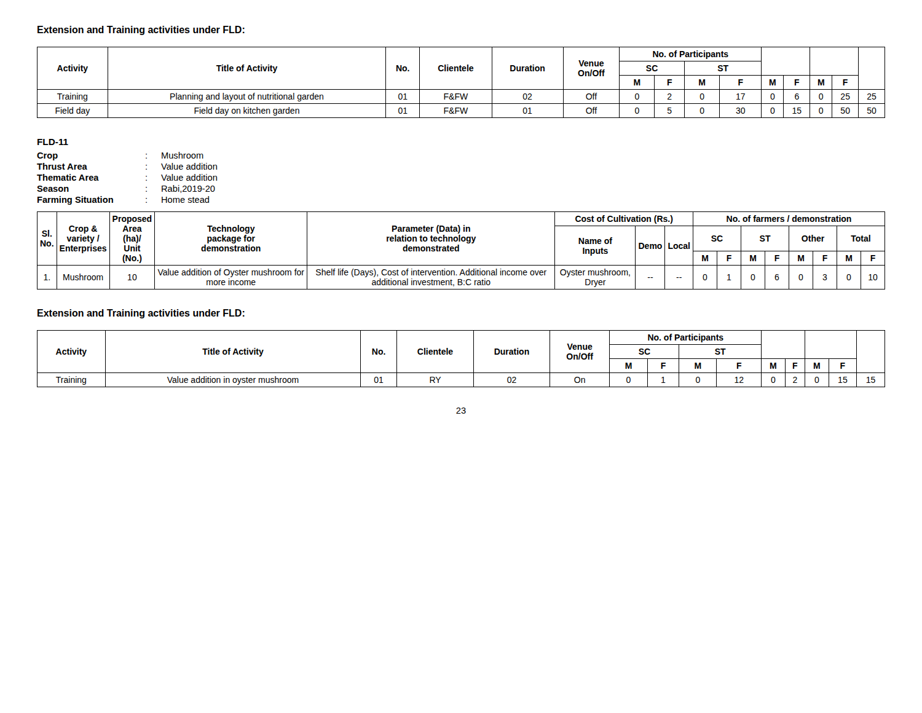Extension and Training activities under FLD:
| Activity | Title of Activity | No. | Clientele | Duration | Venue On/Off | No. of Participants | | | |
| --- | --- | --- | --- | --- | --- | --- | --- | --- | --- |
| SC | ST |
| M | F | M | F | M | F | M | F |
| Training | Planning and layout of nutritional garden | 01 | F&FW | 02 | Off | 0 | 2 | 0 | 17 | 0 | 6 | 0 | 25 | 25 |
| Field day | Field day on kitchen garden | 01 | F&FW | 01 | Off | 0 | 5 | 0 | 30 | 0 | 15 | 0 | 50 | 50 |
FLD-11
| Crop | : | Mushroom |
| Thrust Area | : | Value addition |
| Thematic Area | : | Value addition |
| Season | : | Rabi,2019-20 |
| Farming Situation | : | Home stead |
| Sl. No. | Crop & variety / Enterprises | Proposed Area (ha)/ Unit (No.) | Technology package for demonstration | Parameter (Data) in relation to technology demonstrated | Cost of Cultivation (Rs.) | No. of farmers / demonstration |
| --- | --- | --- | --- | --- | --- | --- |
| Name of Inputs | Demo | Local | SC | ST | Other | Total |
| M | F | M | F | M | F | M | F |
| 1. | Mushroom | 10 | Value addition of Oyster mushroom for more income | Shelf life (Days), Cost of intervention. Additional income over additional investment, B:C ratio | Oyster mushroom, Dryer | -- | -- | 0 | 1 | 0 | 6 | 0 | 3 | 0 | 10 |
Extension and Training activities under FLD:
| Activity | Title of Activity | No. | Clientele | Duration | Venue On/Off | No. of Participants | | | |
| --- | --- | --- | --- | --- | --- | --- | --- | --- | --- |
| SC | ST |
| M | F | M | F | M | F | M | F |
| Training | Value addition in oyster mushroom | 01 | RY | 02 | On | 0 | 1 | 0 | 12 | 0 | 2 | 0 | 15 | 15 |
23